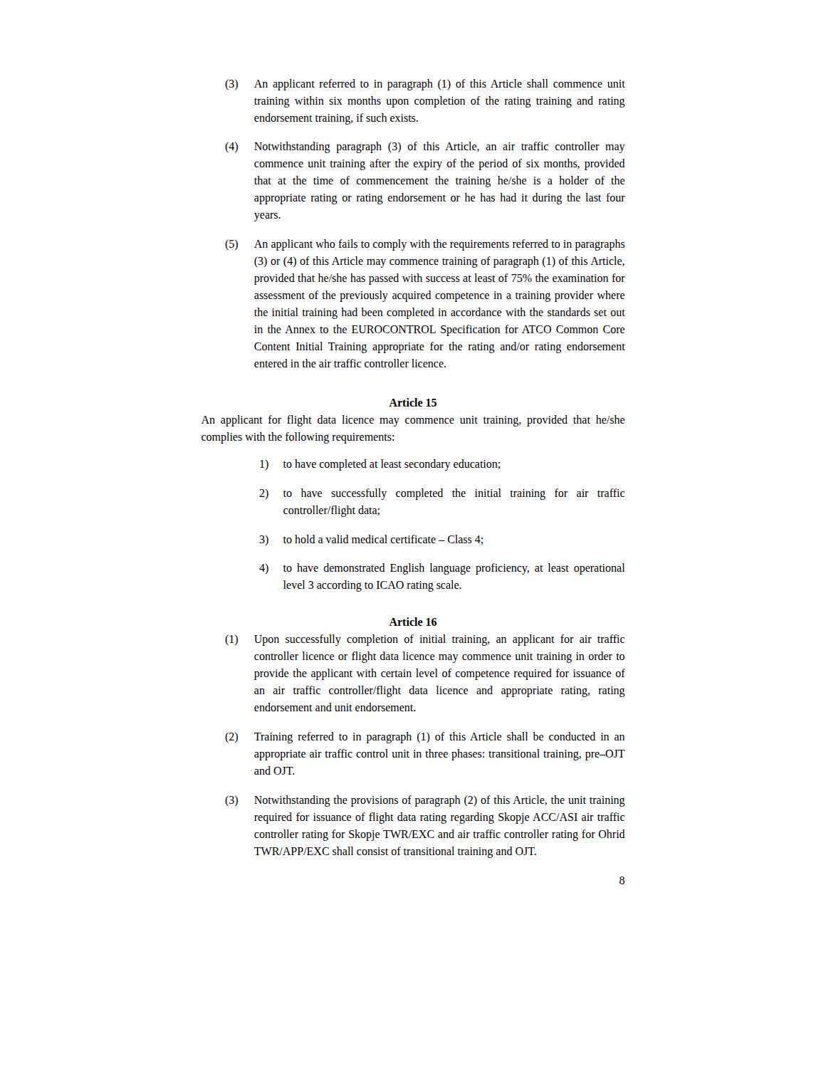(3) An applicant referred to in paragraph (1) of this Article shall commence unit training within six months upon completion of the rating training and rating endorsement training, if such exists.
(4) Notwithstanding paragraph (3) of this Article, an air traffic controller may commence unit training after the expiry of the period of six months, provided that at the time of commencement the training he/she is a holder of the appropriate rating or rating endorsement or he has had it during the last four years.
(5) An applicant who fails to comply with the requirements referred to in paragraphs (3) or (4) of this Article may commence training of paragraph (1) of this Article, provided that he/she has passed with success at least of 75% the examination for assessment of the previously acquired competence in a training provider where the initial training had been completed in accordance with the standards set out in the Annex to the EUROCONTROL Specification for ATCO Common Core Content Initial Training appropriate for the rating and/or rating endorsement entered in the air traffic controller licence.
Article 15
An applicant for flight data licence may commence unit training, provided that he/she complies with the following requirements:
1) to have completed at least secondary education;
2) to have successfully completed the initial training for air traffic controller/flight data;
3) to hold a valid medical certificate – Class 4;
4) to have demonstrated English language proficiency, at least operational level 3 according to ICAO rating scale.
Article 16
(1) Upon successfully completion of initial training, an applicant for air traffic controller licence or flight data licence may commence unit training in order to provide the applicant with certain level of competence required for issuance of an air traffic controller/flight data licence and appropriate rating, rating endorsement and unit endorsement.
(2) Training referred to in paragraph (1) of this Article shall be conducted in an appropriate air traffic control unit in three phases: transitional training, pre–OJT and OJT.
(3) Notwithstanding the provisions of paragraph (2) of this Article, the unit training required for issuance of flight data rating regarding Skopje ACC/ASI air traffic controller rating for Skopje TWR/EXC and air traffic controller rating for Ohrid TWR/APP/EXC shall consist of transitional training and OJT.
8